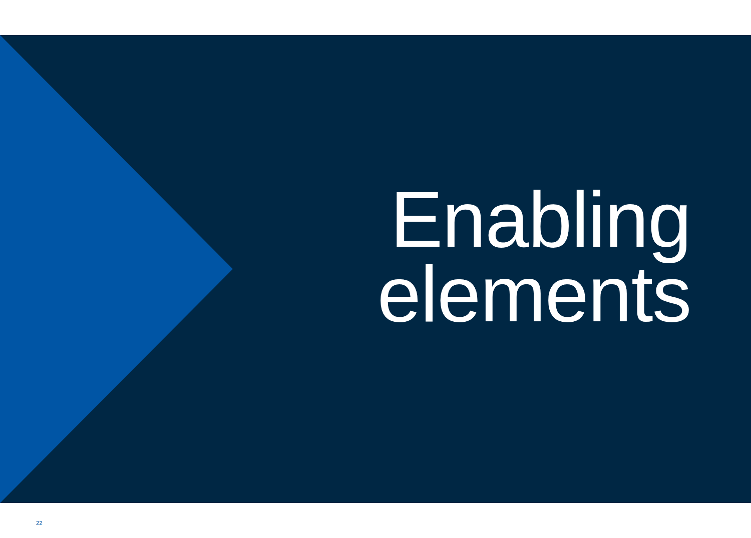Enablingelements
22